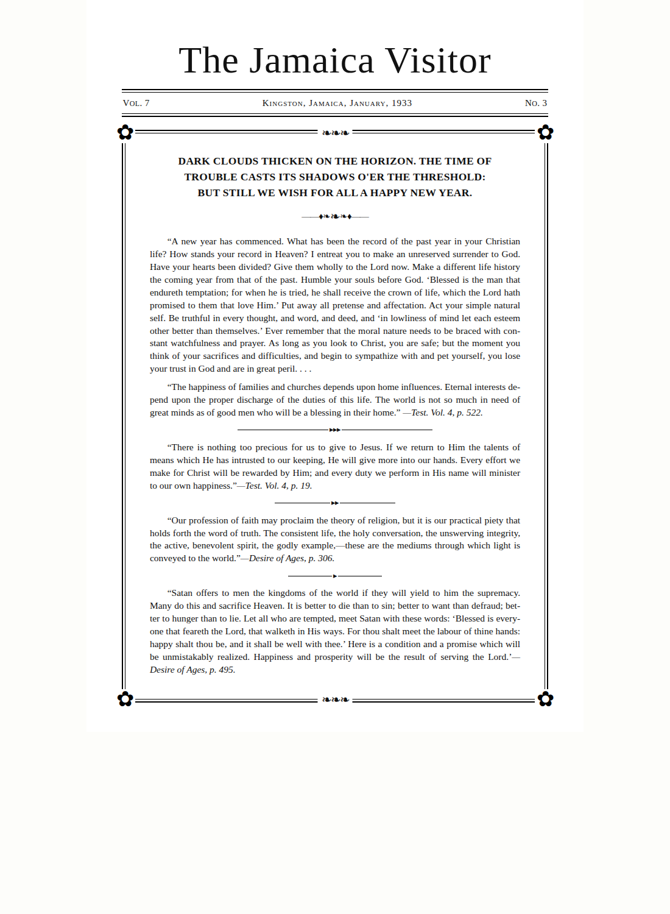The Jamaica Visitor
VOL. 7 Kingston, Jamaica, January, 1933 NO. 3
✿
✿
✿
✿
❧❧❧
❧❧❧
Dark Clouds Thicken on the Horizon. The Time of
Trouble Casts Its Shadows O'er the Threshold:
But Still We Wish for All a Happy New Year.
——♦❧❧❧♦——
“A new year has commenced. What has been the record of the past year in your Christian life? How stands your record in Heaven? I entreat you to make an unreserved surrender to God. Have your hearts been divided? Give them wholly to the Lord now. Make a different life history the coming year from that of the past. Humble your souls before God. ‘Blessed is the man that endureth temptation; for when he is tried, he shall receive the crown of life, which the Lord hath promised to them that love Him.’ Put away all pretense and affectation. Act your simple natural self. Be truthful in every thought, and word, and deed, and ‘in lowliness of mind let each esteem other better than themselves.’ Ever remember that the moral nature needs to be braced with constant watchfulness and prayer. As long as you look to Christ, you are safe; but the moment you think of your sacrifices and difficulties, and begin to sympathize with and pet yourself, you lose your trust in God and are in great peril. . . .
“The happiness of families and churches depends upon home influences. Eternal interests depend upon the proper discharge of the duties of this life. The world is not so much in need of great minds as of good men who will be a blessing in their home.” —Test. Vol. 4, p. 522.
▸▸▸
“There is nothing too precious for us to give to Jesus. If we return to Him the talents of means which He has intrusted to our keeping, He will give more into our hands. Every effort we make for Christ will be rewarded by Him; and every duty we perform in His name will minister to our own happiness.”—Test. Vol. 4, p. 19.
▸▸
“Our profession of faith may proclaim the theory of religion, but it is our practical piety that holds forth the word of truth. The consistent life, the holy conversation, the unswerving integrity, the active, benevolent spirit, the godly example,—these are the mediums through which light is conveyed to the world.”—Desire of Ages, p. 306.
▸
“Satan offers to men the kingdoms of the world if they will yield to him the supremacy. Many do this and sacrifice Heaven. It is better to die than to sin; better to want than defraud; better to hunger than to lie. Let all who are tempted, meet Satan with these words: ‘Blessed is everyone that feareth the Lord, that walketh in His ways. For thou shalt meet the labour of thine hands: happy shalt thou be, and it shall be well with thee.’ Here is a condition and a promise which will be unmistakably realized. Happiness and prosperity will be the result of serving the Lord.’—Desire of Ages, p. 495.